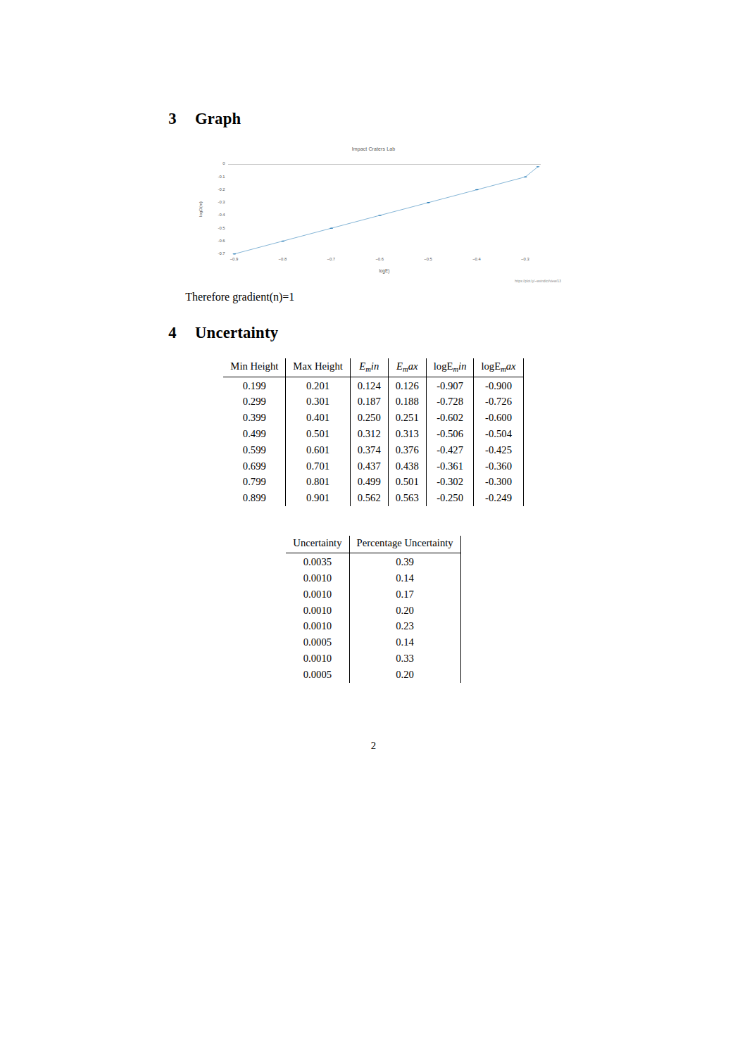3 Graph
Impact Craters Lab
logD(m)
0
-0.1
-0.2
-0.3
-0.4
-0.5
-0.6
-0.7
−0.9
−0.8
−0.7
−0.6
−0.5
−0.4
−0.3
logE)
https://plot.ly/~wvindict/view/13
Therefore gradient(n)=1
4 Uncertainty
| Min Height | Max Height | E m in | E m ax | logE m in | logE m ax |
| --- | --- | --- | --- | --- | --- |
| 0.199 | 0.201 | 0.124 | 0.126 | -0.907 | -0.900 |
| 0.299 | 0.301 | 0.187 | 0.188 | -0.728 | -0.726 |
| 0.399 | 0.401 | 0.250 | 0.251 | -0.602 | -0.600 |
| 0.499 | 0.501 | 0.312 | 0.313 | -0.506 | -0.504 |
| 0.599 | 0.601 | 0.374 | 0.376 | -0.427 | -0.425 |
| 0.699 | 0.701 | 0.437 | 0.438 | -0.361 | -0.360 |
| 0.799 | 0.801 | 0.499 | 0.501 | -0.302 | -0.300 |
| 0.899 | 0.901 | 0.562 | 0.563 | -0.250 | -0.249 |
| Uncertainty | Percentage Uncertainty |
| --- | --- |
| 0.0035 | 0.39 |
| 0.0010 | 0.14 |
| 0.0010 | 0.17 |
| 0.0010 | 0.20 |
| 0.0010 | 0.23 |
| 0.0005 | 0.14 |
| 0.0010 | 0.33 |
| 0.0005 | 0.20 |
2